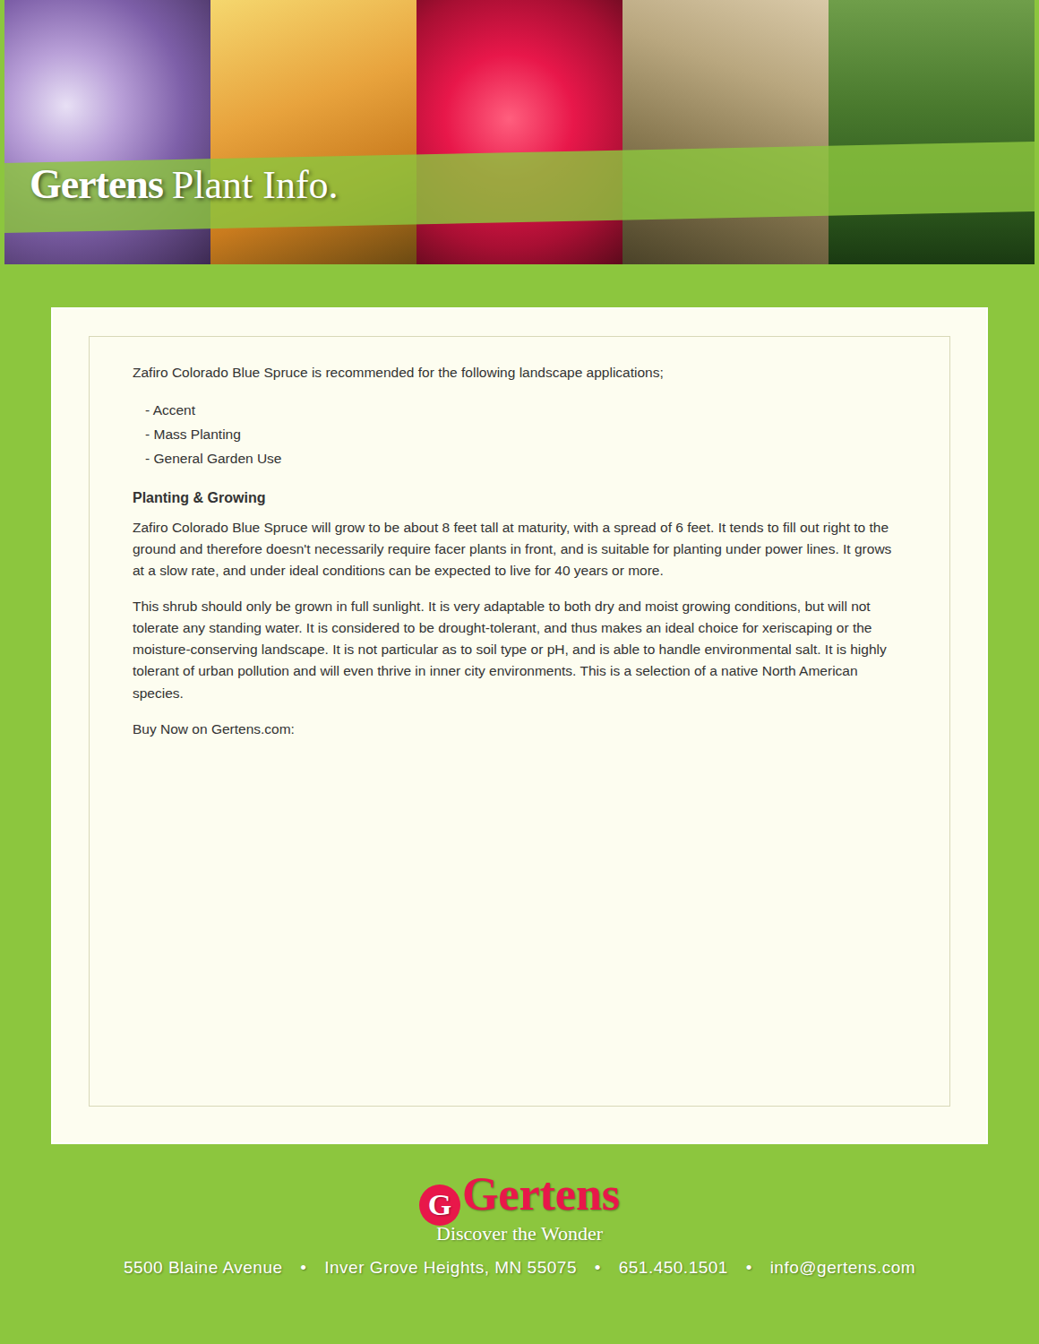Gertens Plant Info.
Zafiro Colorado Blue Spruce is recommended for the following landscape applications;
Accent
Mass Planting
General Garden Use
Planting & Growing
Zafiro Colorado Blue Spruce will grow to be about 8 feet tall at maturity, with a spread of 6 feet. It tends to fill out right to the ground and therefore doesn't necessarily require facer plants in front, and is suitable for planting under power lines. It grows at a slow rate, and under ideal conditions can be expected to live for 40 years or more.
This shrub should only be grown in full sunlight. It is very adaptable to both dry and moist growing conditions, but will not tolerate any standing water. It is considered to be drought-tolerant, and thus makes an ideal choice for xeriscaping or the moisture-conserving landscape. It is not particular as to soil type or pH, and is able to handle environmental salt. It is highly tolerant of urban pollution and will even thrive in inner city environments. This is a selection of a native North American species.
Buy Now on Gertens.com:
GGertens
Discover the Wonder
5500 Blaine Avenue • Inver Grove Heights, MN 55075 • 651.450.1501 • info@gertens.com